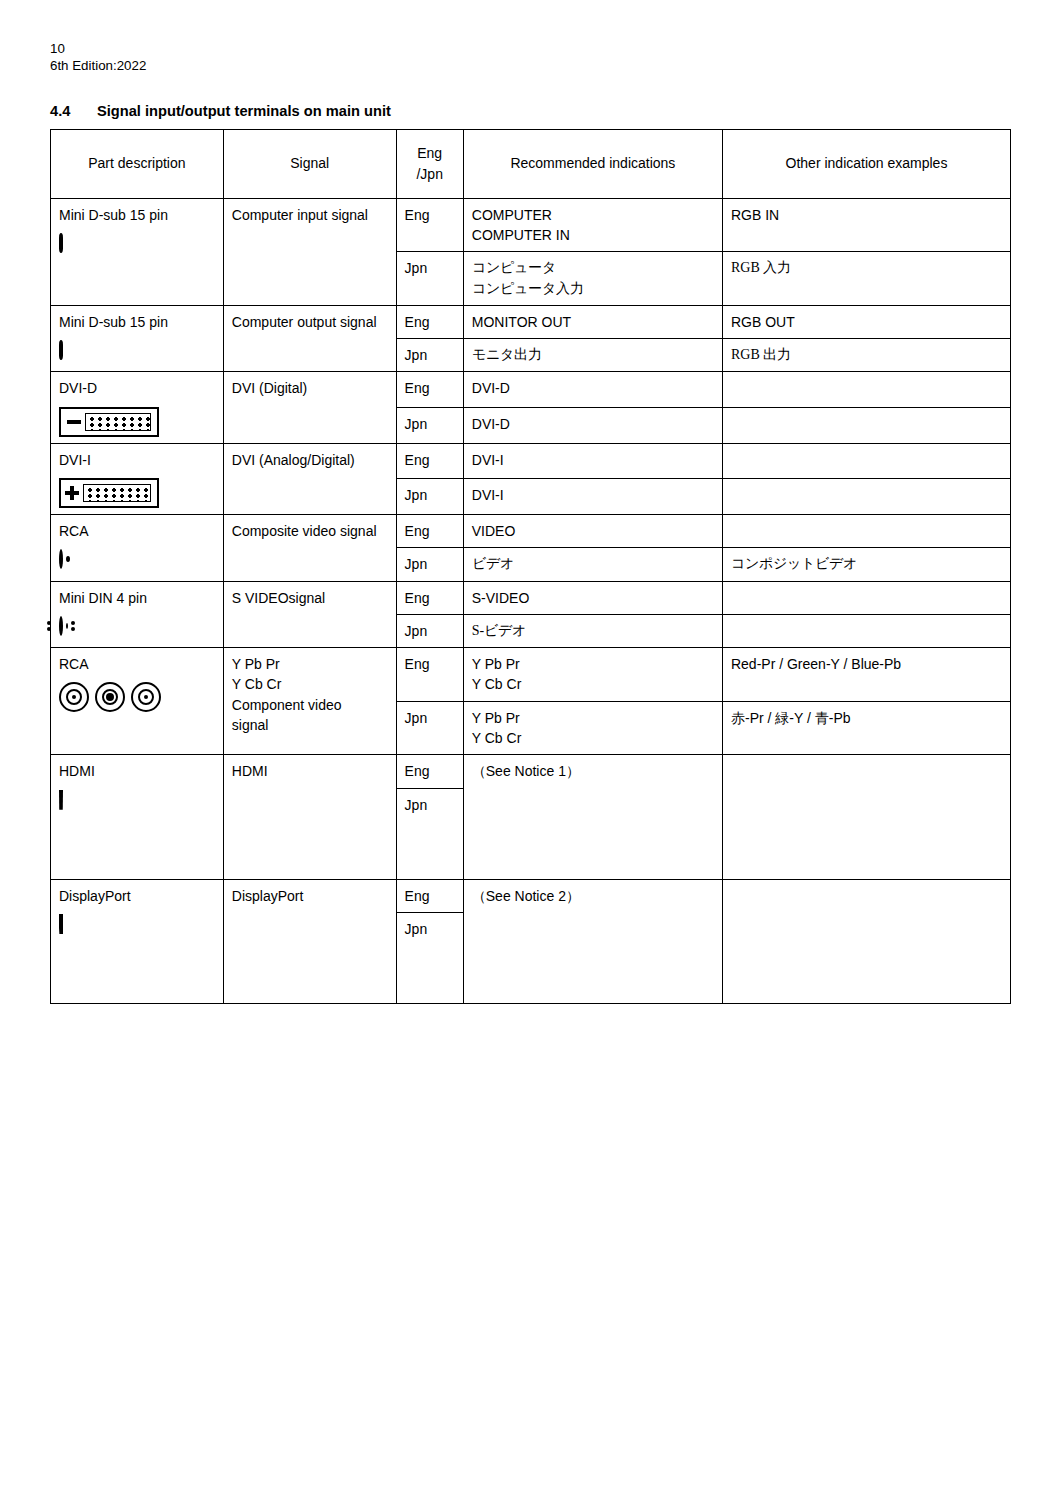10
6th Edition:2022
4.4 Signal input/output terminals on main unit
| Part description | Signal | Eng /Jpn | Recommended indications | Other indication examples |
| --- | --- | --- | --- | --- |
| Mini D-sub 15 pin | Computer input signal | Eng | COMPUTER COMPUTER IN | RGB IN |
| Jpn | コンピュータ コンピュータ入力 | RGB 入力 |
| Mini D-sub 15 pin | Computer output signal | Eng | MONITOR OUT | RGB OUT |
| Jpn | モニタ出力 | RGB 出力 |
| DVI-D | DVI (Digital) | Eng | DVI-D | |
| Jpn | DVI-D | |
| DVI-I | DVI (Analog/Digital) | Eng | DVI-I | |
| Jpn | DVI-I | |
| RCA | Composite video signal | Eng | VIDEO | |
| Jpn | ビデオ | コンポジットビデオ |
| Mini DIN 4 pin | S VIDEOsignal | Eng | S-VIDEO | |
| Jpn | S-ビデオ | |
| RCA | Y Pb Pr Y Cb Cr Component video signal | Eng | Y Pb Pr Y Cb Cr | Red-Pr / Green-Y / Blue-Pb |
| Jpn | Y Pb Pr Y Cb Cr | 赤 -Pr / 緑 -Y / 青 -Pb |
| HDMI | HDMI | Eng | （See Notice 1） | |
| Jpn |
| DisplayPort | DisplayPort | Eng | （See Notice 2） | |
| Jpn |